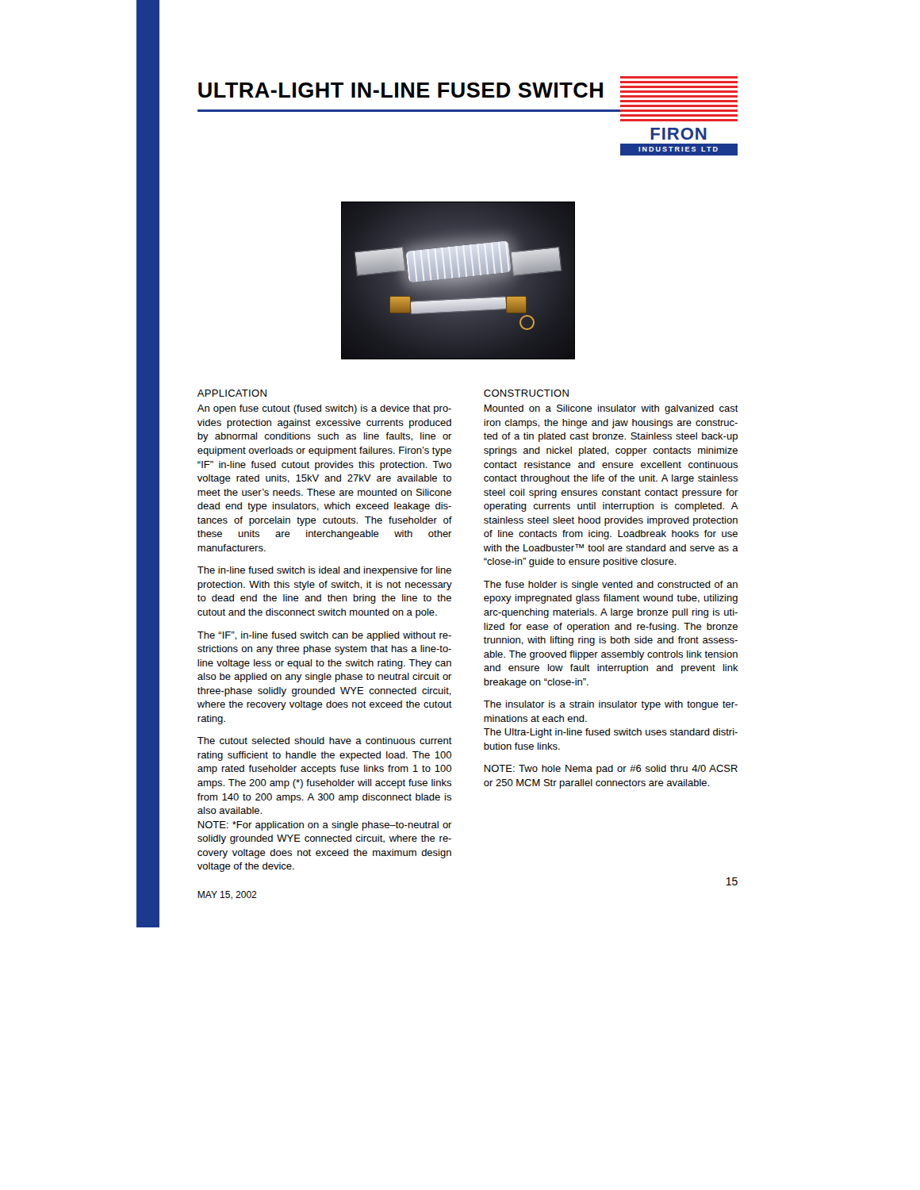FIRON
INDUSTRIES LTD
ULTRA-LIGHT IN-LINE FUSED SWITCH
APPLICATION
An open fuse cutout (fused switch) is a device that provides protection against excessive currents produced by abnormal conditions such as line faults, line or equipment overloads or equipment failures. Firon’s type “IF” in-line fused cutout provides this protection. Two voltage rated units, 15kV and 27kV are available to meet the user’s needs. These are mounted on Silicone dead end type insulators, which exceed leakage distances of porcelain type cutouts. The fuseholder of these units are interchangeable with other manufacturers.
The in-line fused switch is ideal and inexpensive for line protection. With this style of switch, it is not necessary to dead end the line and then bring the line to the cutout and the disconnect switch mounted on a pole.
The “IF”, in-line fused switch can be applied without restrictions on any three phase system that has a line-to-line voltage less or equal to the switch rating. They can also be applied on any single phase to neutral circuit or three-phase solidly grounded WYE connected circuit, where the recovery voltage does not exceed the cutout rating.
The cutout selected should have a continuous current rating sufficient to handle the expected load. The 100 amp rated fuseholder accepts fuse links from 1 to 100 amps. The 200 amp (*) fuseholder will accept fuse links from 140 to 200 amps. A 300 amp disconnect blade is also available.
NOTE: *For application on a single phase–to-neutral or solidly grounded WYE connected circuit, where the recovery voltage does not exceed the maximum design voltage of the device.
CONSTRUCTION
Mounted on a Silicone insulator with galvanized cast iron clamps, the hinge and jaw housings are constructed of a tin plated cast bronze. Stainless steel back-up springs and nickel plated, copper contacts minimize contact resistance and ensure excellent continuous contact throughout the life of the unit. A large stainless steel coil spring ensures constant contact pressure for operating currents until interruption is completed. A stainless steel sleet hood provides improved protection of line contacts from icing. Loadbreak hooks for use with the Loadbuster™ tool are standard and serve as a “close-in” guide to ensure positive closure.
The fuse holder is single vented and constructed of an epoxy impregnated glass filament wound tube, utilizing arc-quenching materials. A large bronze pull ring is utilized for ease of operation and re-fusing. The bronze trunnion, with lifting ring is both side and front assessable. The grooved flipper assembly controls link tension and ensure low fault interruption and prevent link breakage on “close-in”.
The insulator is a strain insulator type with tongue terminations at each end.
The Ultra-Light in-line fused switch uses standard distribution fuse links.
NOTE: Two hole Nema pad or #6 solid thru 4/0 ACSR or 250 MCM Str parallel connectors are available.
MAY 15, 2002
15